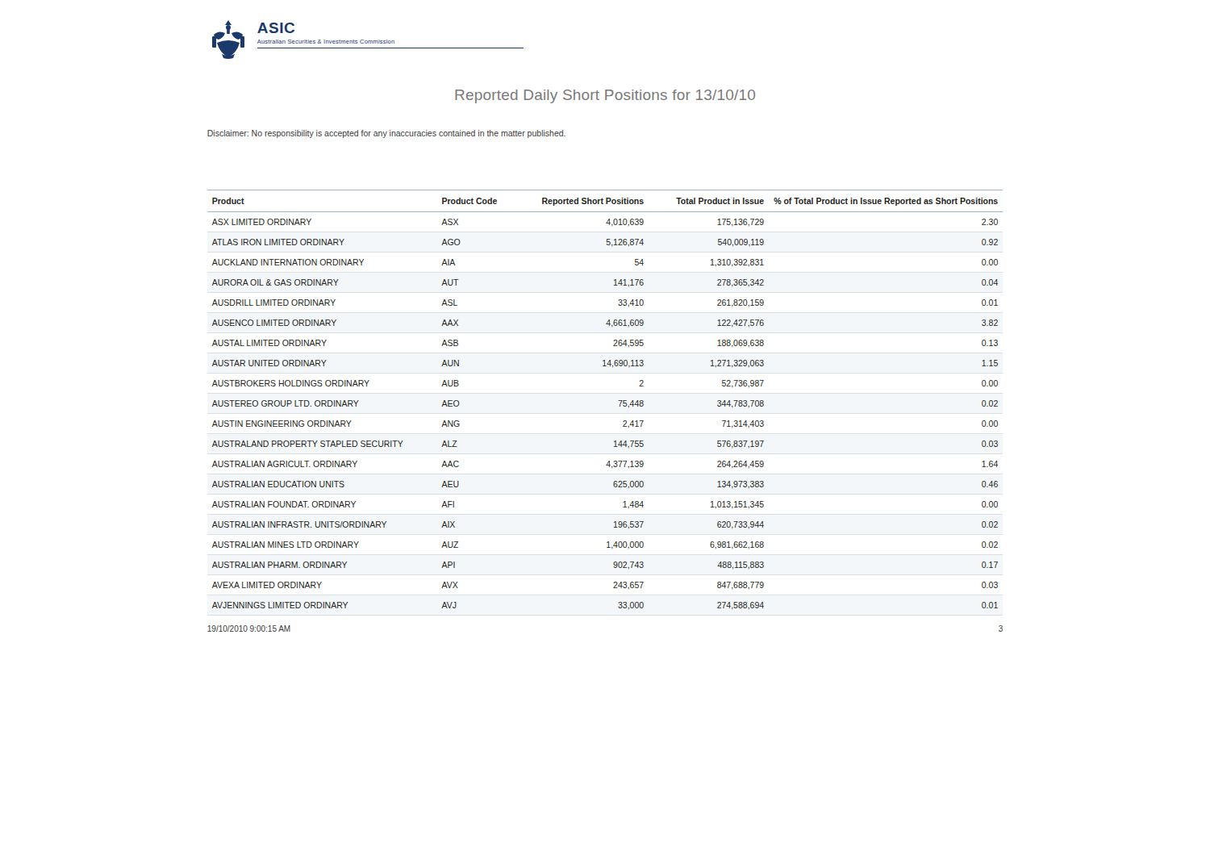ASIC
Australian Securities & Investments Commission
Reported Daily Short Positions for 13/10/10
Disclaimer: No responsibility is accepted for any inaccuracies contained in the matter published.
| Product | Product Code | Reported Short Positions | Total Product in Issue | % of Total Product in Issue Reported as Short Positions |
| --- | --- | --- | --- | --- |
| ASX LIMITED ORDINARY | ASX | 4,010,639 | 175,136,729 | 2.30 |
| ATLAS IRON LIMITED ORDINARY | AGO | 5,126,874 | 540,009,119 | 0.92 |
| AUCKLAND INTERNATION ORDINARY | AIA | 54 | 1,310,392,831 | 0.00 |
| AURORA OIL & GAS ORDINARY | AUT | 141,176 | 278,365,342 | 0.04 |
| AUSDRILL LIMITED ORDINARY | ASL | 33,410 | 261,820,159 | 0.01 |
| AUSENCO LIMITED ORDINARY | AAX | 4,661,609 | 122,427,576 | 3.82 |
| AUSTAL LIMITED ORDINARY | ASB | 264,595 | 188,069,638 | 0.13 |
| AUSTAR UNITED ORDINARY | AUN | 14,690,113 | 1,271,329,063 | 1.15 |
| AUSTBROKERS HOLDINGS ORDINARY | AUB | 2 | 52,736,987 | 0.00 |
| AUSTEREO GROUP LTD. ORDINARY | AEO | 75,448 | 344,783,708 | 0.02 |
| AUSTIN ENGINEERING ORDINARY | ANG | 2,417 | 71,314,403 | 0.00 |
| AUSTRALAND PROPERTY STAPLED SECURITY | ALZ | 144,755 | 576,837,197 | 0.03 |
| AUSTRALIAN AGRICULT. ORDINARY | AAC | 4,377,139 | 264,264,459 | 1.64 |
| AUSTRALIAN EDUCATION UNITS | AEU | 625,000 | 134,973,383 | 0.46 |
| AUSTRALIAN FOUNDAT. ORDINARY | AFI | 1,484 | 1,013,151,345 | 0.00 |
| AUSTRALIAN INFRASTR. UNITS/ORDINARY | AIX | 196,537 | 620,733,944 | 0.02 |
| AUSTRALIAN MINES LTD ORDINARY | AUZ | 1,400,000 | 6,981,662,168 | 0.02 |
| AUSTRALIAN PHARM. ORDINARY | API | 902,743 | 488,115,883 | 0.17 |
| AVEXA LIMITED ORDINARY | AVX | 243,657 | 847,688,779 | 0.03 |
| AVJENNINGS LIMITED ORDINARY | AVJ | 33,000 | 274,588,694 | 0.01 |
19/10/2010 9:00:15 AM
3